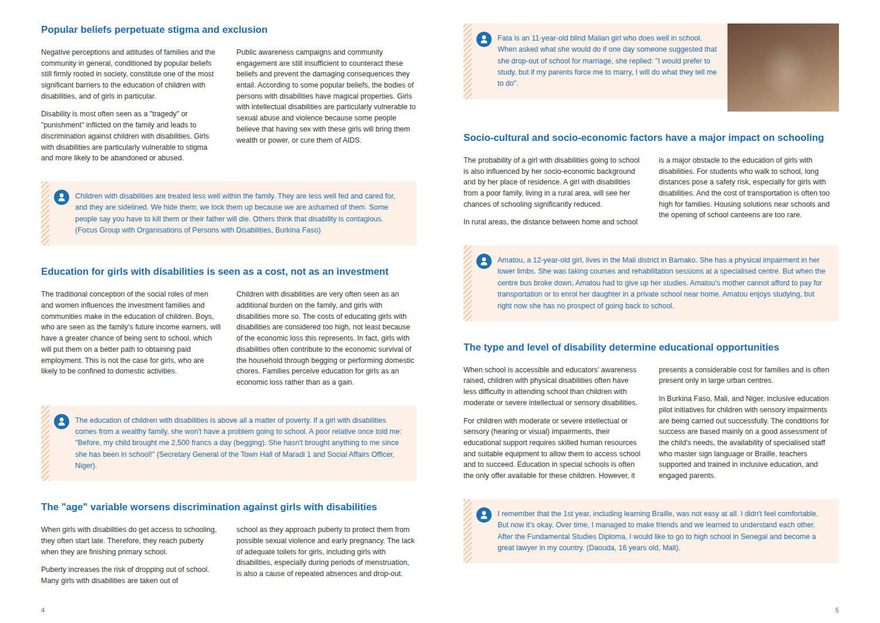Popular beliefs perpetuate stigma and exclusion
Negative perceptions and attitudes of families and the community in general, conditioned by popular beliefs still firmly rooted in society, constitute one of the most significant barriers to the education of children with disabilities, and of girls in particular.
Disability is most often seen as a "tragedy" or "punishment" inflicted on the family and leads to discrimination against children with disabilities. Girls with disabilities are particularly vulnerable to stigma and more likely to be abandoned or abused.
Public awareness campaigns and community engagement are still insufficient to counteract these beliefs and prevent the damaging consequences they entail. According to some popular beliefs, the bodies of persons with disabilities have magical properties. Girls with intellectual disabilities are particularly vulnerable to sexual abuse and violence because some people believe that having sex with these girls will bring them wealth or power, or cure them of AIDS.
Children with disabilities are treated less well within the family. They are less well fed and cared for, and they are sidelined. We hide them; we lock them up because we are ashamed of them. Some people say you have to kill them or their father will die. Others think that disability is contagious. (Focus Group with Organisations of Persons with Disabilities, Burkina Faso)
Education for girls with disabilities is seen as a cost, not as an investment
The traditional conception of the social roles of men and women influences the investment families and communities make in the education of children. Boys, who are seen as the family's future income earners, will have a greater chance of being sent to school, which will put them on a better path to obtaining paid employment. This is not the case for girls, who are likely to be confined to domestic activities.
Children with disabilities are very often seen as an additional burden on the family, and girls with disabilities more so. The costs of educating girls with disabilities are considered too high, not least because of the economic loss this represents. In fact, girls with disabilities often contribute to the economic survival of the household through begging or performing domestic chores. Families perceive education for girls as an economic loss rather than as a gain.
The education of children with disabilities is above all a matter of poverty. If a girl with disabilities comes from a wealthy family, she won't have a problem going to school. A poor relative once told me: "Before, my child brought me 2,500 francs a day (begging). She hasn't brought anything to me since she has been in school!" (Secretary General of the Town Hall of Maradi 1 and Social Affairs Officer, Niger).
The "age" variable worsens discrimination against girls with disabilities
When girls with disabilities do get access to schooling, they often start late. Therefore, they reach puberty when they are finishing primary school.
Puberty increases the risk of dropping out of school. Many girls with disabilities are taken out of
school as they approach puberty to protect them from possible sexual violence and early pregnancy. The lack of adequate toilets for girls, including girls with disabilities, especially during periods of menstruation, is also a cause of repeated absences and drop-out.
4
Fata is an 11-year-old blind Malian girl who does well in school. When asked what she would do if one day someone suggested that she drop-out of school for marriage, she replied: "I would prefer to study, but if my parents force me to marry, I will do what they tell me to do".
Socio-cultural and socio-economic factors have a major impact on schooling
The probability of a girl with disabilities going to school is also influenced by her socio-economic background and by her place of residence. A girl with disabilities from a poor family, living in a rural area, will see her chances of schooling significantly reduced.
In rural areas, the distance between home and school
is a major obstacle to the education of girls with disabilities. For students who walk to school, long distances pose a safety risk, especially for girls with disabilities. And the cost of transportation is often too high for families. Housing solutions near schools and the opening of school canteens are too rare.
Amatou, a 12-year-old girl, lives in the Mali district in Bamako. She has a physical impairment in her lower limbs. She was taking courses and rehabilitation sessions at a specialised centre. But when the centre bus broke down, Amatou had to give up her studies. Amatou's mother cannot afford to pay for transportation or to enrol her daughter in a private school near home. Amatou enjoys studying, but right now she has no prospect of going back to school.
The type and level of disability determine educational opportunities
When school is accessible and educators' awareness raised, children with physical disabilities often have less difficulty in attending school than children with moderate or severe intellectual or sensory disabilities.
For children with moderate or severe intellectual or sensory (hearing or visual) impairments, their educational support requires skilled human resources and suitable equipment to allow them to access school and to succeed. Education in special schools is often the only offer available for these children. However, it
presents a considerable cost for families and is often present only in large urban centres.
In Burkina Faso, Mali, and Niger, inclusive education pilot initiatives for children with sensory impairments are being carried out successfully. The conditions for success are based mainly on a good assessment of the child's needs, the availability of specialised staff who master sign language or Braille, teachers supported and trained in inclusive education, and engaged parents.
I remember that the 1st year, including learning Braille, was not easy at all. I didn't feel comfortable. But now it's okay. Over time, I managed to make friends and we learned to understand each other. After the Fundamental Studies Diploma, I would like to go to high school in Senegal and become a great lawyer in my country. (Daouda, 16 years old, Mali).
5